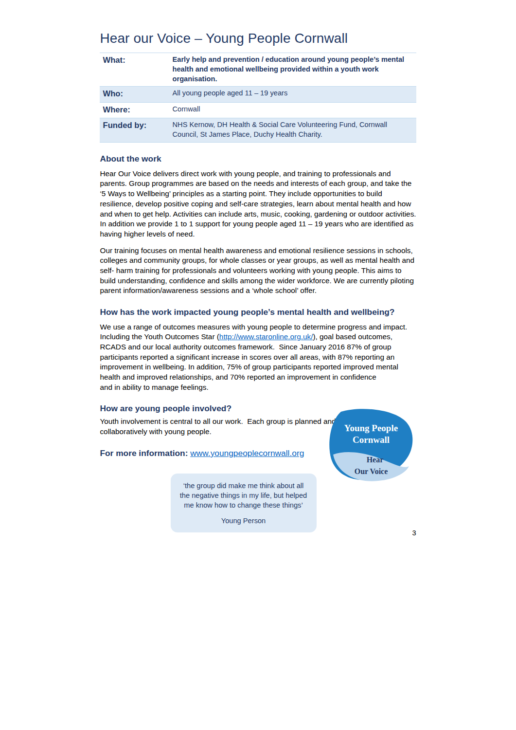Hear our Voice – Young People Cornwall
| What: | Early help and prevention / education around young people’s mental health and emotional wellbeing provided within a youth work organisation. |
| Who: | All young people aged 11 – 19 years |
| Where: | Cornwall |
| Funded by: | NHS Kernow, DH Health & Social Care Volunteering Fund, Cornwall Council, St James Place, Duchy Health Charity. |
About the work
Hear Our Voice delivers direct work with young people, and training to professionals and parents. Group programmes are based on the needs and interests of each group, and take the ‘5 Ways to Wellbeing’ principles as a starting point. They include opportunities to build resilience, develop positive coping and self-care strategies, learn about mental health and how and when to get help. Activities can include arts, music, cooking, gardening or outdoor activities. In addition we provide 1 to 1 support for young people aged 11 – 19 years who are identified as having higher levels of need.
Our training focuses on mental health awareness and emotional resilience sessions in schools, colleges and community groups, for whole classes or year groups, as well as mental health and self- harm training for professionals and volunteers working with young people. This aims to build understanding, confidence and skills among the wider workforce. We are currently piloting parent information/awareness sessions and a ‘whole school’ offer.
How has the work impacted young people’s mental health and wellbeing?
We use a range of outcomes measures with young people to determine progress and impact. Including the Youth Outcomes Star (http://www.staronline.org.uk/), goal based outcomes, RCADS and our local authority outcomes framework. Since January 2016 87% of group participants reported a significant increase in scores over all areas, with 87% reporting an improvement in wellbeing. In addition, 75% of group participants reported improved mental health and improved relationships, and 70% reported an improvement in confidence
and in ability to manage feelings.
How are young people involved?
Youth involvement is central to all our work. Each group is planned and evaluated collaboratively with young people.
For more information: www.youngpeoplecornwall.org
Young People Cornwall Hear Our Voice
‘the group did make me think about all the negative things in my life, but helped me know how to change these things’
Young Person
3